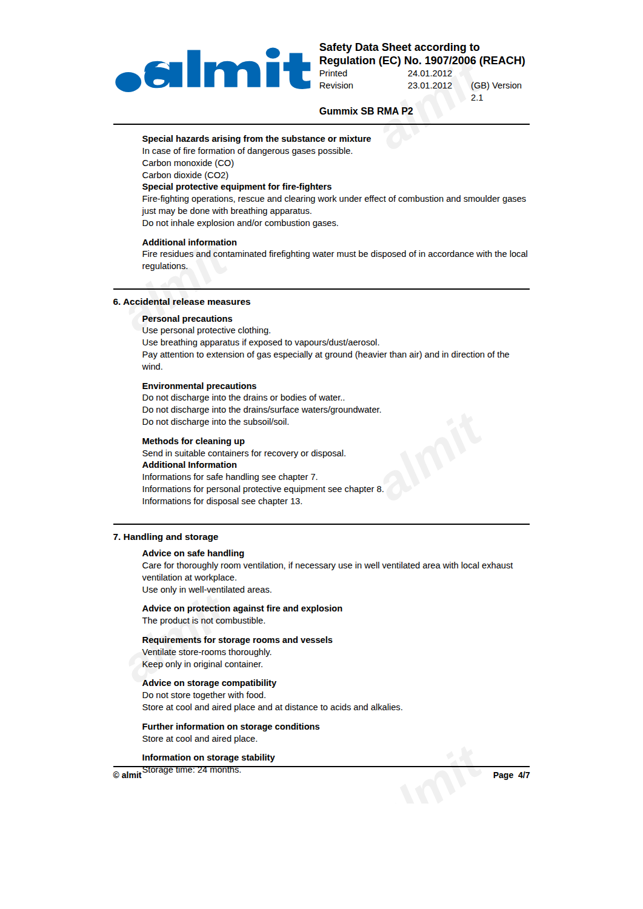almit almit almit almit almit
Safety Data Sheet according to Regulation (EC) No. 1907/2006 (REACH)
| Printed | 24.01.2012 | |
| Revision | 23.01.2012 | (GB) Version 2.1 |
Gummix SB RMA P2
Special hazards arising from the substance or mixture
In case of fire formation of dangerous gases possible.
Carbon monoxide (CO)
Carbon dioxide (CO2)
Special protective equipment for fire-fighters
Fire-fighting operations, rescue and clearing work under effect of combustion and smoulder gases just may be done with breathing apparatus.
Do not inhale explosion and/or combustion gases.
Additional information
Fire residues and contaminated firefighting water must be disposed of in accordance with the local regulations.
6. Accidental release measures
Personal precautions
Use personal protective clothing.
Use breathing apparatus if exposed to vapours/dust/aerosol.
Pay attention to extension of gas especially at ground (heavier than air) and in direction of the wind.
Environmental precautions
Do not discharge into the drains or bodies of water..
Do not discharge into the drains/surface waters/groundwater.
Do not discharge into the subsoil/soil.
Methods for cleaning up
Send in suitable containers for recovery or disposal.
Additional Information
Informations for safe handling see chapter 7.
Informations for personal protective equipment see chapter 8.
Informations for disposal see chapter 13.
7. Handling and storage
Advice on safe handling
Care for thoroughly room ventilation, if necessary use in well ventilated area with local exhaust ventilation at workplace.
Use only in well-ventilated areas.
Advice on protection against fire and explosion
The product is not combustible.
Requirements for storage rooms and vessels
Ventilate store-rooms thoroughly.
Keep only in original container.
Advice on storage compatibility
Do not store together with food.
Store at cool and aired place and at distance to acids and alkalies.
Further information on storage conditions
Store at cool and aired place.
Information on storage stability
Storage time: 24 months.
© almit Page 4/7